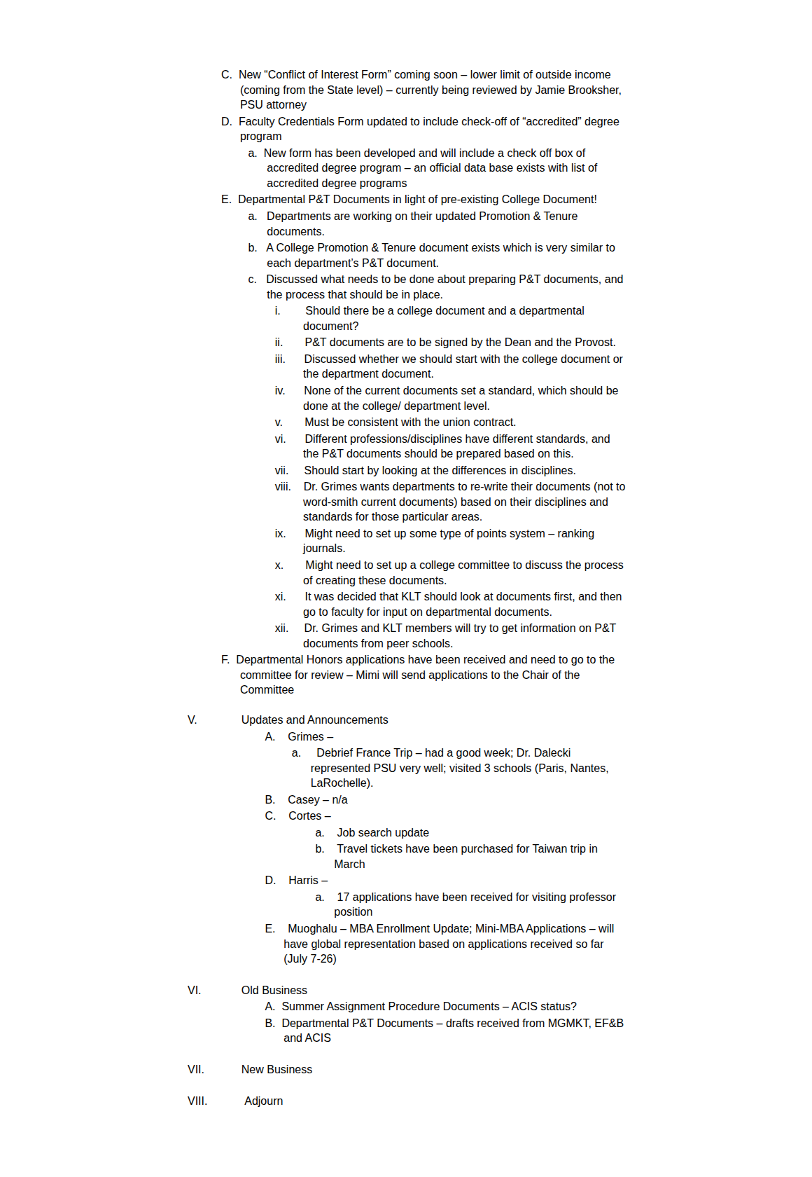C. New “Conflict of Interest Form” coming soon – lower limit of outside income (coming from the State level) – currently being reviewed by Jamie Brooksher, PSU attorney
D. Faculty Credentials Form updated to include check-off of “accredited” degree program
a. New form has been developed and will include a check off box of accredited degree program – an official data base exists with list of accredited degree programs
E. Departmental P&T Documents in light of pre-existing College Document!
a. Departments are working on their updated Promotion & Tenure documents.
b. A College Promotion & Tenure document exists which is very similar to each department’s P&T document.
c. Discussed what needs to be done about preparing P&T documents, and the process that should be in place.
i. Should there be a college document and a departmental document?
ii. P&T documents are to be signed by the Dean and the Provost.
iii. Discussed whether we should start with the college document or the department document.
iv. None of the current documents set a standard, which should be done at the college/ department level.
v. Must be consistent with the union contract.
vi. Different professions/disciplines have different standards, and the P&T documents should be prepared based on this.
vii. Should start by looking at the differences in disciplines.
viii. Dr. Grimes wants departments to re-write their documents (not to word-smith current documents) based on their disciplines and standards for those particular areas.
ix. Might need to set up some type of points system – ranking journals.
x. Might need to set up a college committee to discuss the process of creating these documents.
xi. It was decided that KLT should look at documents first, and then go to faculty for input on departmental documents.
xii. Dr. Grimes and KLT members will try to get information on P&T documents from peer schools.
F. Departmental Honors applications have been received and need to go to the committee for review – Mimi will send applications to the Chair of the Committee
V.
Updates and Announcements
A. Grimes –
a. Debrief France Trip – had a good week; Dr. Dalecki represented PSU very well; visited 3 schools (Paris, Nantes, LaRochelle).
B. Casey – n/a
C. Cortes –
a. Job search update
b. Travel tickets have been purchased for Taiwan trip in March
D. Harris –
a. 17 applications have been received for visiting professor position
E. Muoghalu – MBA Enrollment Update; Mini-MBA Applications – will have global representation based on applications received so far (July 7-26)
VI.
Old Business
A. Summer Assignment Procedure Documents – ACIS status?
B. Departmental P&T Documents – drafts received from MGMKT, EF&B and ACIS
VII.
New Business
VIII.
Adjourn